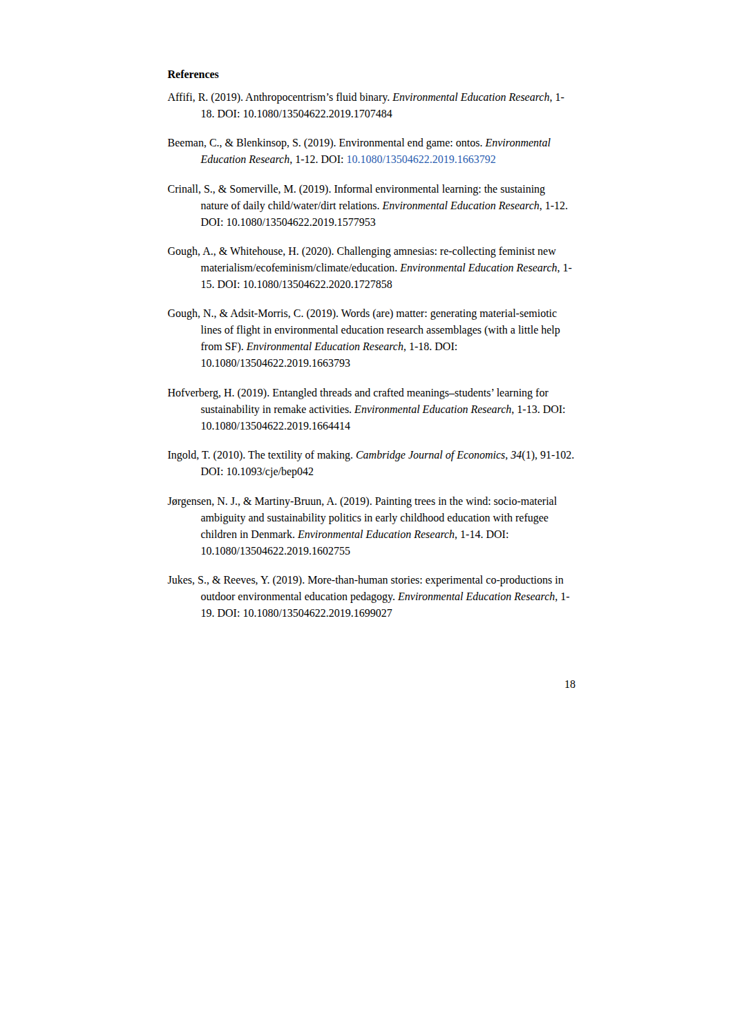References
Affifi, R. (2019). Anthropocentrism’s fluid binary. Environmental Education Research, 1-18. DOI: 10.1080/13504622.2019.1707484
Beeman, C., & Blenkinsop, S. (2019). Environmental end game: ontos. Environmental Education Research, 1-12. DOI: 10.1080/13504622.2019.1663792
Crinall, S., & Somerville, M. (2019). Informal environmental learning: the sustaining nature of daily child/water/dirt relations. Environmental Education Research, 1-12. DOI: 10.1080/13504622.2019.1577953
Gough, A., & Whitehouse, H. (2020). Challenging amnesias: re-collecting feminist new materialism/ecofeminism/climate/education. Environmental Education Research, 1-15. DOI: 10.1080/13504622.2020.1727858
Gough, N., & Adsit-Morris, C. (2019). Words (are) matter: generating material-semiotic lines of flight in environmental education research assemblages (with a little help from SF). Environmental Education Research, 1-18. DOI: 10.1080/13504622.2019.1663793
Hofverberg, H. (2019). Entangled threads and crafted meanings–students’ learning for sustainability in remake activities. Environmental Education Research, 1-13. DOI: 10.1080/13504622.2019.1664414
Ingold, T. (2010). The textility of making. Cambridge Journal of Economics, 34(1), 91-102. DOI: 10.1093/cje/bep042
Jørgensen, N. J., & Martiny-Bruun, A. (2019). Painting trees in the wind: socio-material ambiguity and sustainability politics in early childhood education with refugee children in Denmark. Environmental Education Research, 1-14. DOI: 10.1080/13504622.2019.1602755
Jukes, S., & Reeves, Y. (2019). More-than-human stories: experimental co-productions in outdoor environmental education pedagogy. Environmental Education Research, 1-19. DOI: 10.1080/13504622.2019.1699027
18